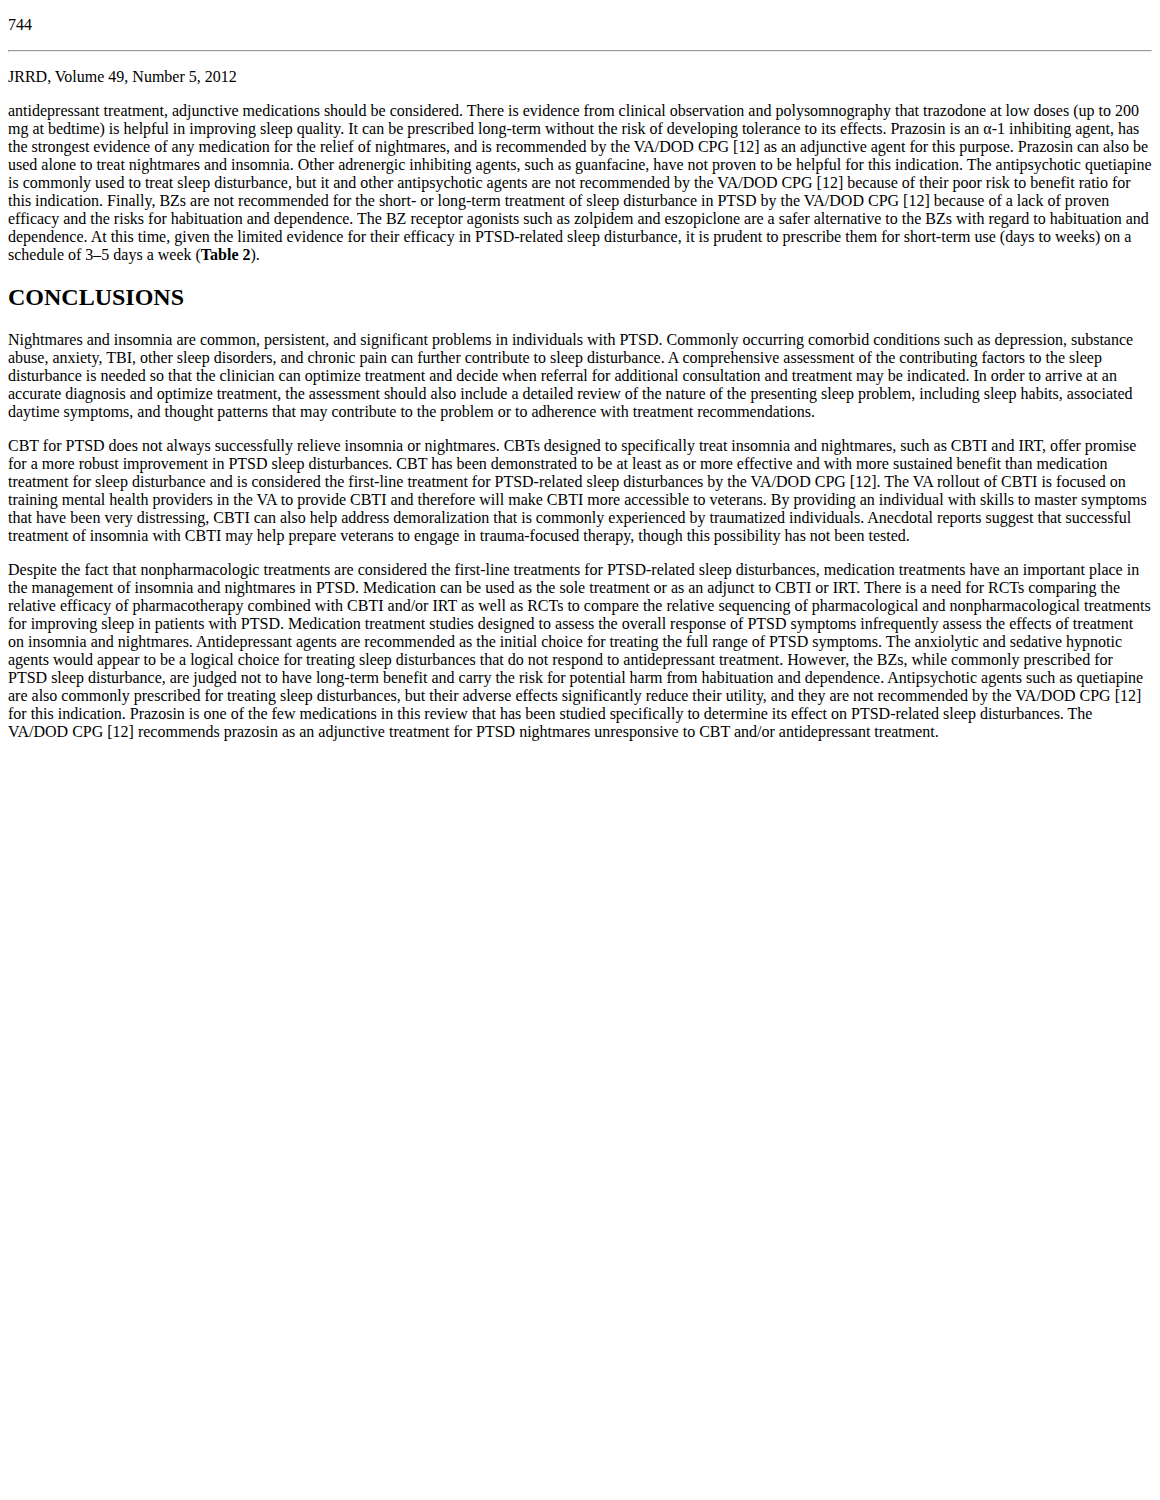744
JRRD, Volume 49, Number 5, 2012
antidepressant treatment, adjunctive medications should be considered. There is evidence from clinical observation and polysomnography that trazodone at low doses (up to 200 mg at bedtime) is helpful in improving sleep quality. It can be prescribed long-term without the risk of developing tolerance to its effects. Prazosin is an α-1 inhibiting agent, has the strongest evidence of any medication for the relief of nightmares, and is recommended by the VA/DOD CPG [12] as an adjunctive agent for this purpose. Prazosin can also be used alone to treat nightmares and insomnia. Other adrenergic inhibiting agents, such as guanfacine, have not proven to be helpful for this indication. The antipsychotic quetiapine is commonly used to treat sleep disturbance, but it and other antipsychotic agents are not recommended by the VA/DOD CPG [12] because of their poor risk to benefit ratio for this indication. Finally, BZs are not recommended for the short- or long-term treatment of sleep disturbance in PTSD by the VA/DOD CPG [12] because of a lack of proven efficacy and the risks for habituation and dependence. The BZ receptor agonists such as zolpidem and eszopiclone are a safer alternative to the BZs with regard to habituation and dependence. At this time, given the limited evidence for their efficacy in PTSD-related sleep disturbance, it is prudent to prescribe them for short-term use (days to weeks) on a schedule of 3–5 days a week (Table 2).
CONCLUSIONS
Nightmares and insomnia are common, persistent, and significant problems in individuals with PTSD. Commonly occurring comorbid conditions such as depression, substance abuse, anxiety, TBI, other sleep disorders, and chronic pain can further contribute to sleep disturbance. A comprehensive assessment of the contributing factors to the sleep disturbance is needed so that the clinician can optimize treatment and decide when referral for additional consultation and treatment may be indicated. In order to arrive at an accurate diagnosis and optimize treatment, the assessment should also include a detailed review of the nature of the presenting sleep problem, including sleep habits, associated daytime symptoms, and thought patterns that may contribute to the problem or to adherence with treatment recommendations.
CBT for PTSD does not always successfully relieve insomnia or nightmares. CBTs designed to specifically treat insomnia and nightmares, such as CBTI and IRT, offer promise for a more robust improvement in PTSD sleep disturbances. CBT has been demonstrated to be at least as or more effective and with more sustained benefit than medication treatment for sleep disturbance and is considered the first-line treatment for PTSD-related sleep disturbances by the VA/DOD CPG [12]. The VA rollout of CBTI is focused on training mental health providers in the VA to provide CBTI and therefore will make CBTI more accessible to veterans. By providing an individual with skills to master symptoms that have been very distressing, CBTI can also help address demoralization that is commonly experienced by traumatized individuals. Anecdotal reports suggest that successful treatment of insomnia with CBTI may help prepare veterans to engage in trauma-focused therapy, though this possibility has not been tested.
Despite the fact that nonpharmacologic treatments are considered the first-line treatments for PTSD-related sleep disturbances, medication treatments have an important place in the management of insomnia and nightmares in PTSD. Medication can be used as the sole treatment or as an adjunct to CBTI or IRT. There is a need for RCTs comparing the relative efficacy of pharmacotherapy combined with CBTI and/or IRT as well as RCTs to compare the relative sequencing of pharmacological and nonpharmacological treatments for improving sleep in patients with PTSD. Medication treatment studies designed to assess the overall response of PTSD symptoms infrequently assess the effects of treatment on insomnia and nightmares. Antidepressant agents are recommended as the initial choice for treating the full range of PTSD symptoms. The anxiolytic and sedative hypnotic agents would appear to be a logical choice for treating sleep disturbances that do not respond to antidepressant treatment. However, the BZs, while commonly prescribed for PTSD sleep disturbance, are judged not to have long-term benefit and carry the risk for potential harm from habituation and dependence. Antipsychotic agents such as quetiapine are also commonly prescribed for treating sleep disturbances, but their adverse effects significantly reduce their utility, and they are not recommended by the VA/DOD CPG [12] for this indication. Prazosin is one of the few medications in this review that has been studied specifically to determine its effect on PTSD-related sleep disturbances. The VA/DOD CPG [12] recommends prazosin as an adjunctive treatment for PTSD nightmares unresponsive to CBT and/or antidepressant treatment.